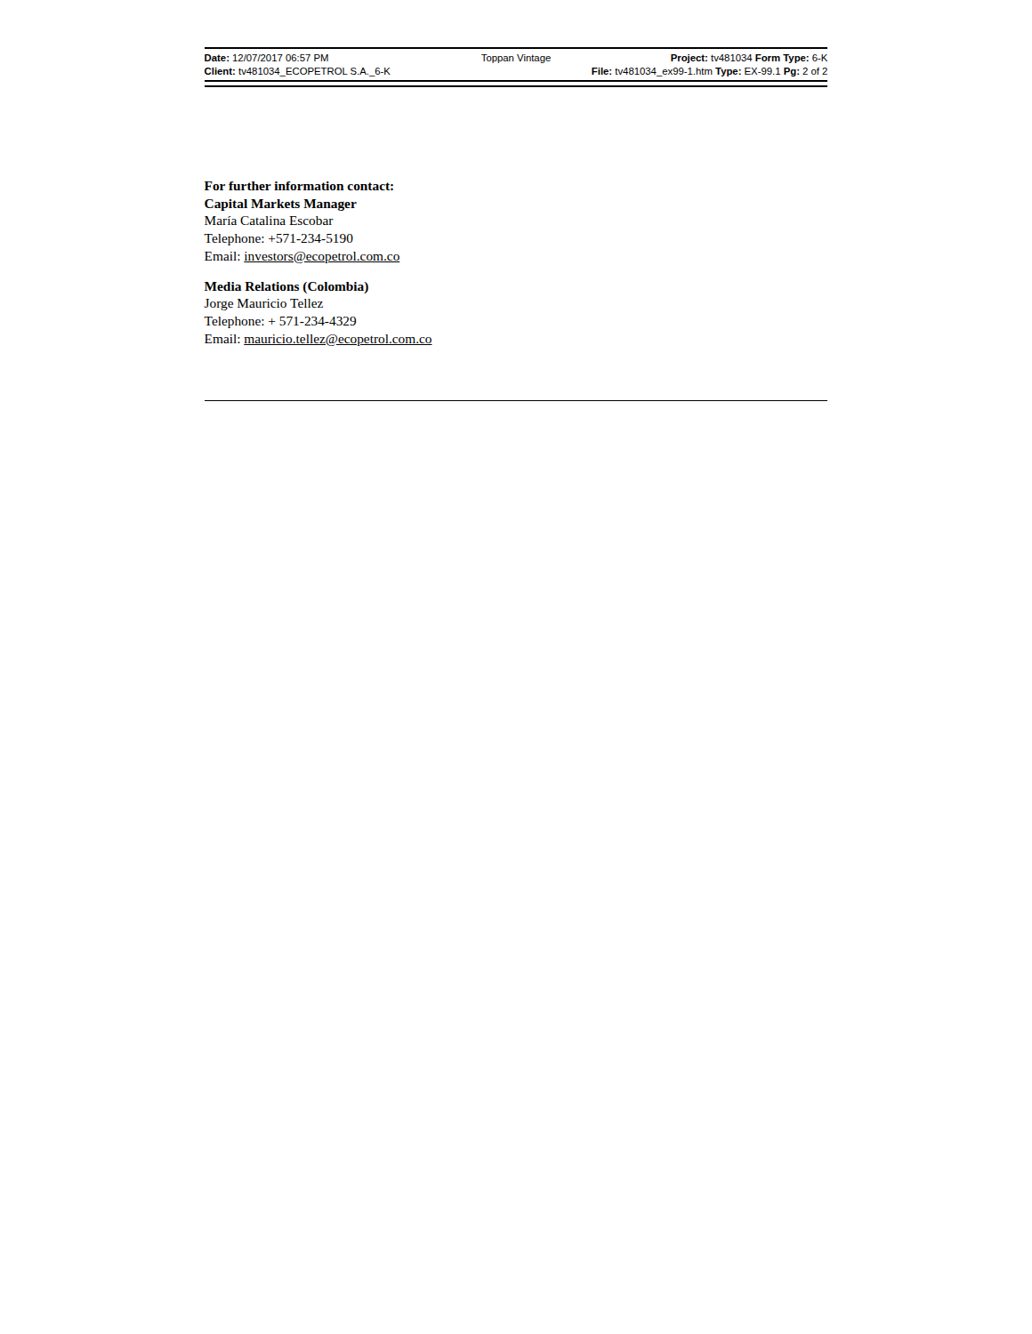| Date: 12/07/2017 06:57 PM | Toppan Vintage | Project: tv481034 Form Type: 6-K |
| Client: tv481034_ECOPETROL S.A._6-K | | File: tv481034_ex99-1.htm Type: EX-99.1 Pg: 2 of 2 |
For further information contact:
Capital Markets Manager
María Catalina Escobar
Telephone: +571-234-5190
Email: investors@ecopetrol.com.co
Media Relations (Colombia)
Jorge Mauricio Tellez
Telephone: + 571-234-4329
Email: mauricio.tellez@ecopetrol.com.co